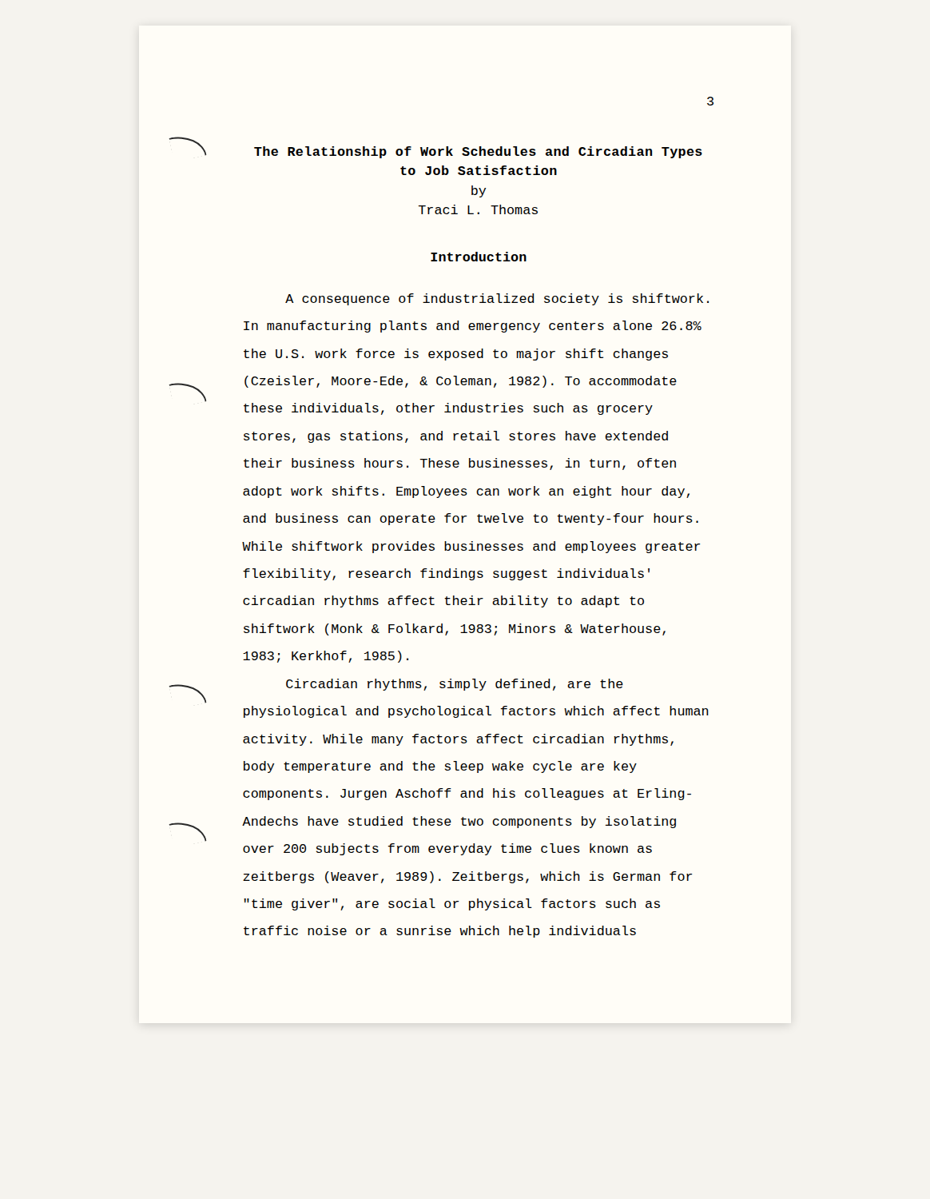3
The Relationship of Work Schedules and Circadian Types
to Job Satisfaction
by Traci L. Thomas
Introduction
A consequence of industrialized society is shiftwork. In manufacturing plants and emergency centers alone 26.8% the U.S. work force is exposed to major shift changes (Czeisler, Moore-Ede, & Coleman, 1982). To accommodate these individuals, other industries such as grocery stores, gas stations, and retail stores have extended their business hours. These businesses, in turn, often adopt work shifts. Employees can work an eight hour day, and business can operate for twelve to twenty-four hours. While shiftwork provides businesses and employees greater flexibility, research findings suggest individuals' circadian rhythms affect their ability to adapt to shiftwork (Monk & Folkard, 1983; Minors & Waterhouse, 1983; Kerkhof, 1985).
Circadian rhythms, simply defined, are the physiological and psychological factors which affect human activity. While many factors affect circadian rhythms, body temperature and the sleep wake cycle are key components. Jurgen Aschoff and his colleagues at Erling-Andechs have studied these two components by isolating over 200 subjects from everyday time clues known as zeitbergs (Weaver, 1989). Zeitbergs, which is German for "time giver", are social or physical factors such as traffic noise or a sunrise which help individuals